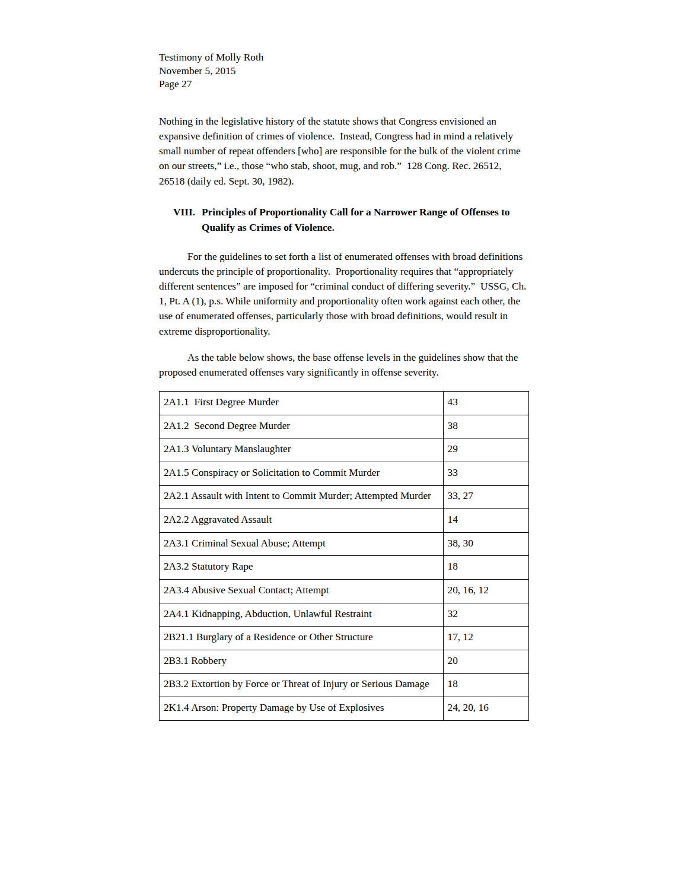Testimony of Molly Roth
November 5, 2015
Page 27
Nothing in the legislative history of the statute shows that Congress envisioned an expansive definition of crimes of violence. Instead, Congress had in mind a relatively small number of repeat offenders [who] are responsible for the bulk of the violent crime on our streets,” i.e., those “who stab, shoot, mug, and rob.” 128 Cong. Rec. 26512, 26518 (daily ed. Sept. 30, 1982).
VIII. Principles of Proportionality Call for a Narrower Range of Offenses to Qualify as Crimes of Violence.
For the guidelines to set forth a list of enumerated offenses with broad definitions undercuts the principle of proportionality. Proportionality requires that “appropriately different sentences” are imposed for “criminal conduct of differing severity.” USSG, Ch. 1, Pt. A (1), p.s. While uniformity and proportionality often work against each other, the use of enumerated offenses, particularly those with broad definitions, would result in extreme disproportionality.
As the table below shows, the base offense levels in the guidelines show that the proposed enumerated offenses vary significantly in offense severity.
| 2A1.1 First Degree Murder | 43 |
| 2A1.2 Second Degree Murder | 38 |
| 2A1.3 Voluntary Manslaughter | 29 |
| 2A1.5 Conspiracy or Solicitation to Commit Murder | 33 |
| 2A2.1 Assault with Intent to Commit Murder; Attempted Murder | 33, 27 |
| 2A2.2 Aggravated Assault | 14 |
| 2A3.1 Criminal Sexual Abuse; Attempt | 38, 30 |
| 2A3.2 Statutory Rape | 18 |
| 2A3.4 Abusive Sexual Contact; Attempt | 20, 16, 12 |
| 2A4.1 Kidnapping, Abduction, Unlawful Restraint | 32 |
| 2B21.1 Burglary of a Residence or Other Structure | 17, 12 |
| 2B3.1 Robbery | 20 |
| 2B3.2 Extortion by Force or Threat of Injury or Serious Damage | 18 |
| 2K1.4 Arson: Property Damage by Use of Explosives | 24, 20, 16 |